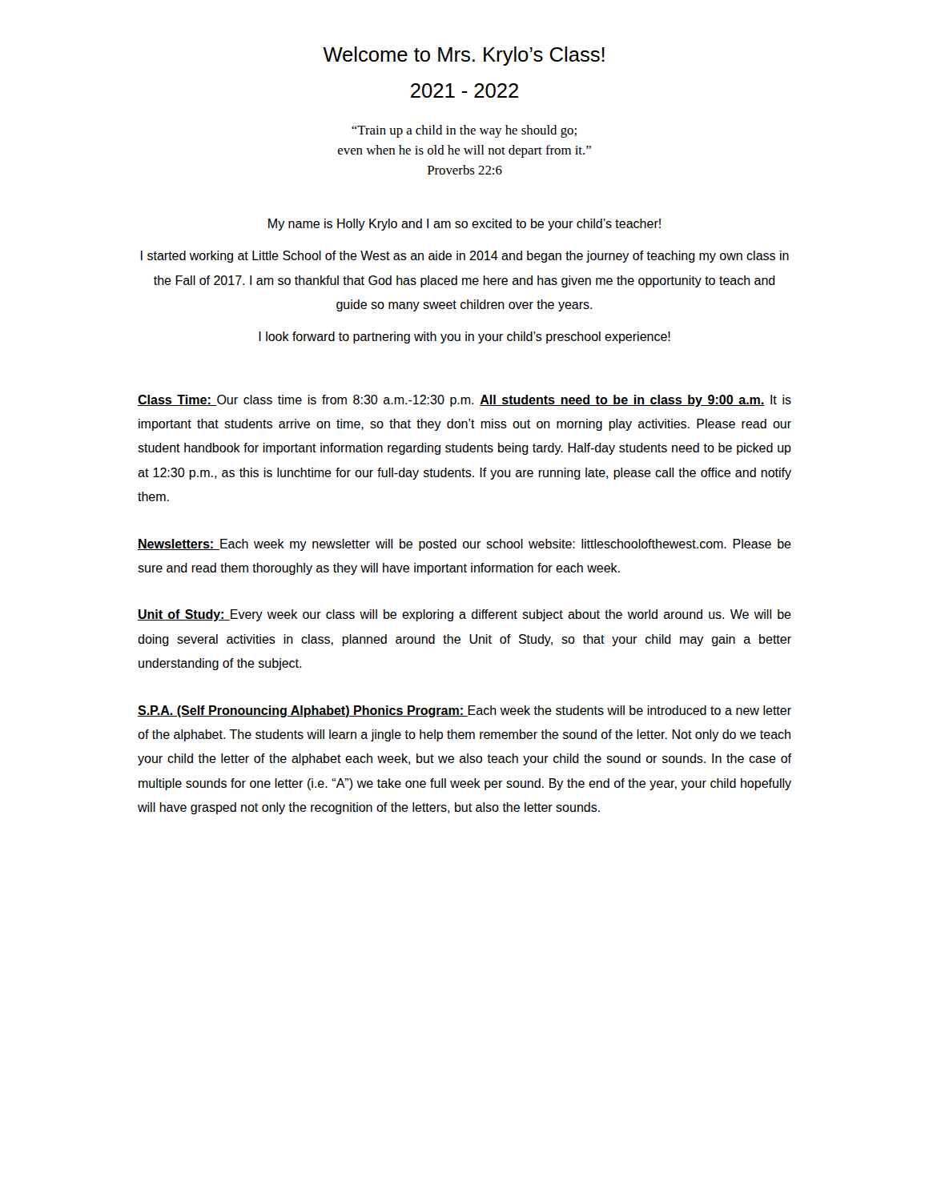Welcome to Mrs. Krylo’s Class!
2021 - 2022
“Train up a child in the way he should go;
even when he is old he will not depart from it.” Proverbs 22:6
My name is Holly Krylo and I am so excited to be your child’s teacher!
I started working at Little School of the West as an aide in 2014 and began the journey of teaching my own class in the Fall of 2017. I am so thankful that God has placed me here and has given me the opportunity to teach and guide so many sweet children over the years.
I look forward to partnering with you in your child’s preschool experience!
Class Time:
Our class time is from 8:30 a.m.-12:30 p.m. All students need to be in class by 9:00 a.m. It is important that students arrive on time, so that they don’t miss out on morning play activities. Please read our student handbook for important information regarding students being tardy. Half-day students need to be picked up at 12:30 p.m., as this is lunchtime for our full-day students. If you are running late, please call the office and notify them.
Newsletters:
Each week my newsletter will be posted our school website: littleschoolofthewest.com. Please be sure and read them thoroughly as they will have important information for each week.
Unit of Study:
Every week our class will be exploring a different subject about the world around us. We will be doing several activities in class, planned around the Unit of Study, so that your child may gain a better understanding of the subject.
S.P.A. (Self Pronouncing Alphabet) Phonics Program:
Each week the students will be introduced to a new letter of the alphabet. The students will learn a jingle to help them remember the sound of the letter. Not only do we teach your child the letter of the alphabet each week, but we also teach your child the sound or sounds. In the case of multiple sounds for one letter (i.e. “A”) we take one full week per sound. By the end of the year, your child hopefully will have grasped not only the recognition of the letters, but also the letter sounds.